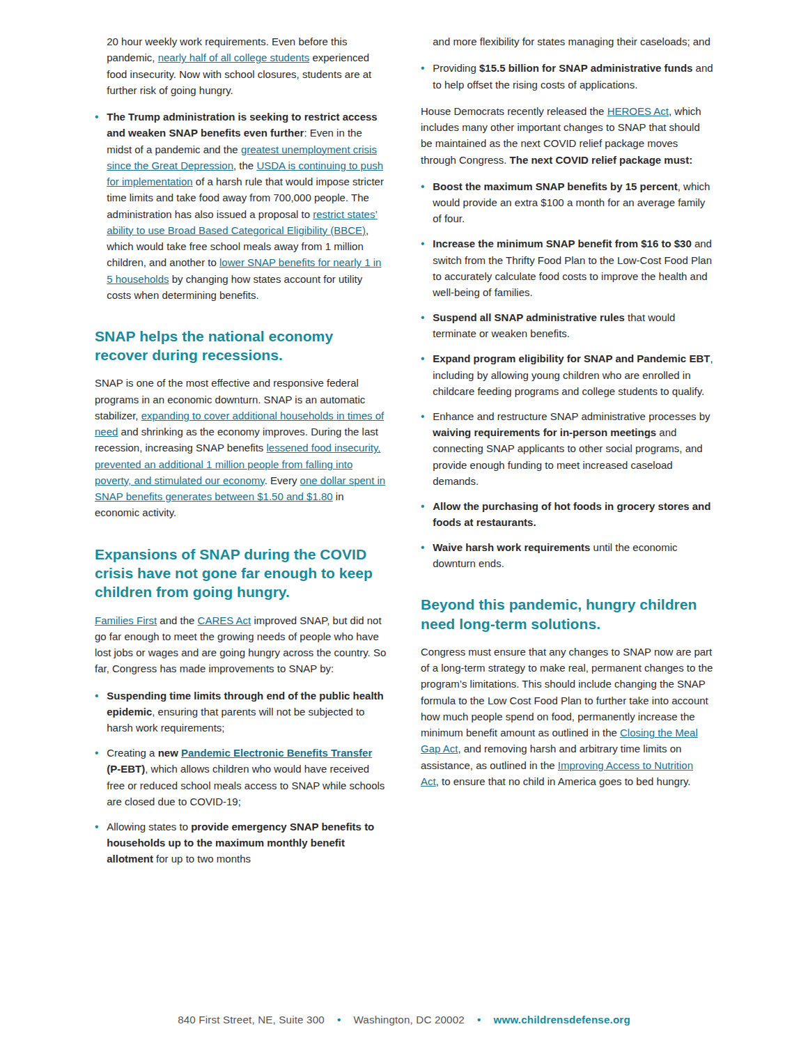20 hour weekly work requirements. Even before this pandemic, nearly half of all college students experienced food insecurity. Now with school closures, students are at further risk of going hungry.
The Trump administration is seeking to restrict access and weaken SNAP benefits even further: Even in the midst of a pandemic and the greatest unemployment crisis since the Great Depression, the USDA is continuing to push for implementation of a harsh rule that would impose stricter time limits and take food away from 700,000 people. The administration has also issued a proposal to restrict states’ ability to use Broad Based Categorical Eligibility (BBCE), which would take free school meals away from 1 million children, and another to lower SNAP benefits for nearly 1 in 5 households by changing how states account for utility costs when determining benefits.
SNAP helps the national economy recover during recessions.
SNAP is one of the most effective and responsive federal programs in an economic downturn. SNAP is an automatic stabilizer, expanding to cover additional households in times of need and shrinking as the economy improves. During the last recession, increasing SNAP benefits lessened food insecurity, prevented an additional 1 million people from falling into poverty, and stimulated our economy. Every one dollar spent in SNAP benefits generates between $1.50 and $1.80 in economic activity.
Expansions of SNAP during the COVID crisis have not gone far enough to keep children from going hungry.
Families First and the CARES Act improved SNAP, but did not go far enough to meet the growing needs of people who have lost jobs or wages and are going hungry across the country. So far, Congress has made improvements to SNAP by:
Suspending time limits through end of the public health epidemic, ensuring that parents will not be subjected to harsh work requirements;
Creating a new Pandemic Electronic Benefits Transfer (P-EBT), which allows children who would have received free or reduced school meals access to SNAP while schools are closed due to COVID-19;
Allowing states to provide emergency SNAP benefits to households up to the maximum monthly benefit allotment for up to two months
and more flexibility for states managing their caseloads; and
Providing $15.5 billion for SNAP administrative funds and to help offset the rising costs of applications.
House Democrats recently released the HEROES Act, which includes many other important changes to SNAP that should be maintained as the next COVID relief package moves through Congress. The next COVID relief package must:
Boost the maximum SNAP benefits by 15 percent, which would provide an extra $100 a month for an average family of four.
Increase the minimum SNAP benefit from $16 to $30 and switch from the Thrifty Food Plan to the Low-Cost Food Plan to accurately calculate food costs to improve the health and well-being of families.
Suspend all SNAP administrative rules that would terminate or weaken benefits.
Expand program eligibility for SNAP and Pandemic EBT, including by allowing young children who are enrolled in childcare feeding programs and college students to qualify.
Enhance and restructure SNAP administrative processes by waiving requirements for in-person meetings and connecting SNAP applicants to other social programs, and provide enough funding to meet increased caseload demands.
Allow the purchasing of hot foods in grocery stores and foods at restaurants.
Waive harsh work requirements until the economic downturn ends.
Beyond this pandemic, hungry children need long-term solutions.
Congress must ensure that any changes to SNAP now are part of a long-term strategy to make real, permanent changes to the program’s limitations. This should include changing the SNAP formula to the Low Cost Food Plan to further take into account how much people spend on food, permanently increase the minimum benefit amount as outlined in the Closing the Meal Gap Act, and removing harsh and arbitrary time limits on assistance, as outlined in the Improving Access to Nutrition Act, to ensure that no child in America goes to bed hungry.
840 First Street, NE, Suite 300 • Washington, DC 20002 • www.childrensdefense.org